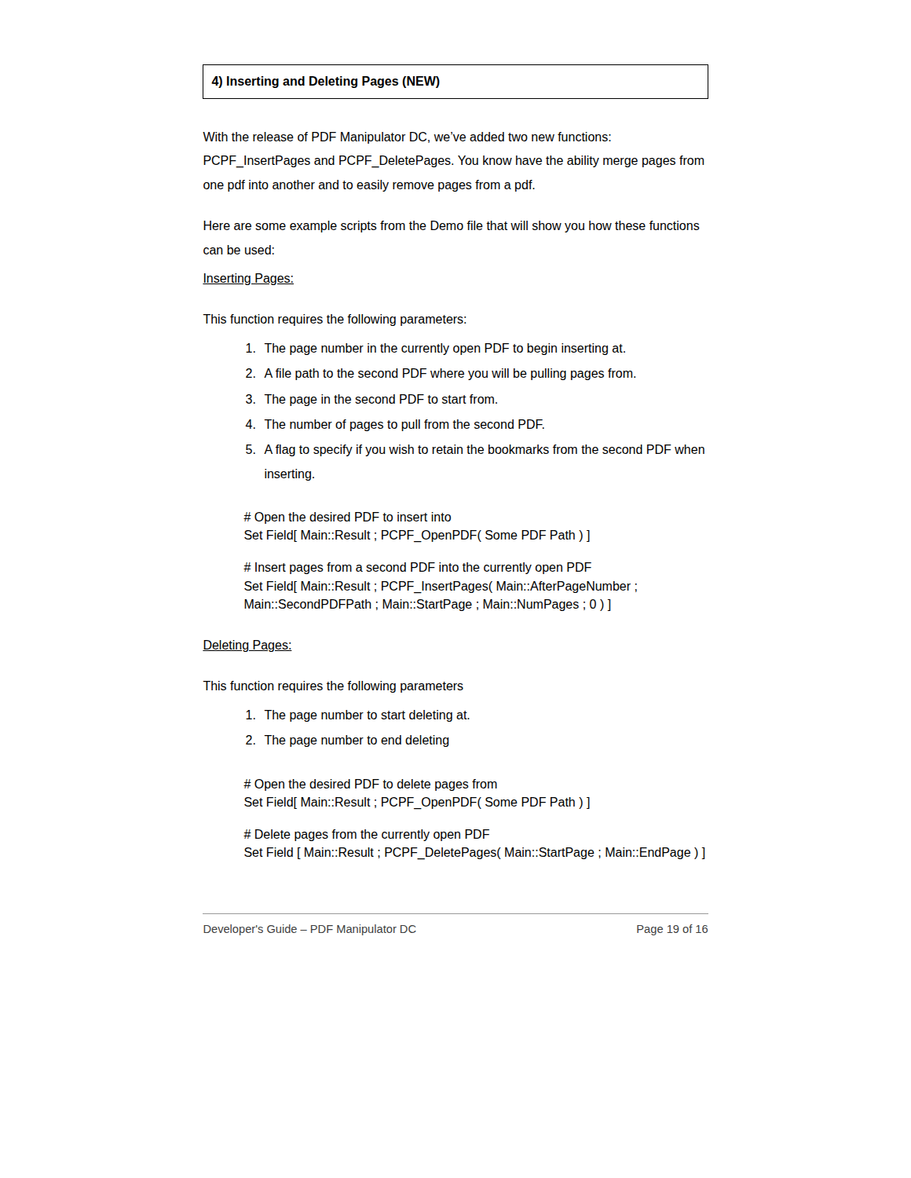4) Inserting and Deleting Pages (NEW)
With the release of PDF Manipulator DC, we’ve added two new functions: PCPF_InsertPages and PCPF_DeletePages. You know have the ability merge pages from one pdf into another and to easily remove pages from a pdf.
Here are some example scripts from the Demo file that will show you how these functions can be used:
Inserting Pages:
This function requires the following parameters:
The page number in the currently open PDF to begin inserting at.
A file path to the second PDF where you will be pulling pages from.
The page in the second PDF to start from.
The number of pages to pull from the second PDF.
A flag to specify if you wish to retain the bookmarks from the second PDF when inserting.
# Open the desired PDF to insert into Set Field[ Main::Result ; PCPF_OpenPDF( Some PDF Path ) ] # Insert pages from a second PDF into the currently open PDF Set Field[ Main::Result ; PCPF_InsertPages( Main::AfterPageNumber ; Main::SecondPDFPath ; Main::StartPage ; Main::NumPages ; 0 ) ]
Deleting Pages:
This function requires the following parameters
The page number to start deleting at.
The page number to end deleting
# Open the desired PDF to delete pages from Set Field[ Main::Result ; PCPF_OpenPDF( Some PDF Path ) ] # Delete pages from the currently open PDF Set Field [ Main::Result ; PCPF_DeletePages( Main::StartPage ; Main::EndPage ) ]
Developer's Guide – PDF Manipulator DC
Page 19 of 16